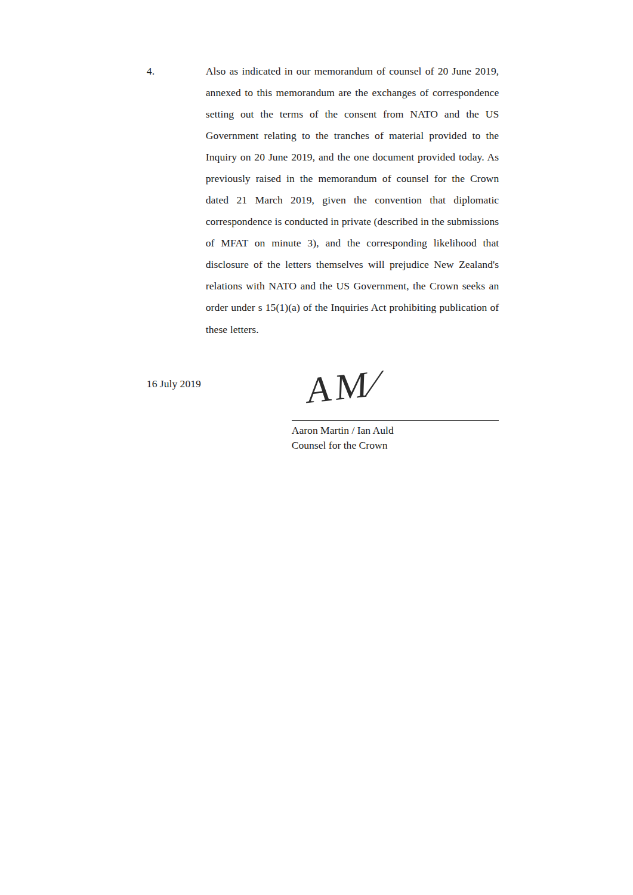4.
Also as indicated in our memorandum of counsel of 20 June 2019, annexed to this memorandum are the exchanges of correspondence setting out the terms of the consent from NATO and the US Government relating to the tranches of material provided to the Inquiry on 20 June 2019, and the one document provided today. As previously raised in the memorandum of counsel for the Crown dated 21 March 2019, given the convention that diplomatic correspondence is conducted in private (described in the submissions of MFAT on minute 3), and the corresponding likelihood that disclosure of the letters themselves will prejudice New Zealand's relations with NATO and the US Government, the Crown seeks an order under s 15(1)(a) of the Inquiries Act prohibiting publication of these letters.
16 July 2019
A M ⁄
Aaron Martin / Ian Auld
Counsel for the Crown